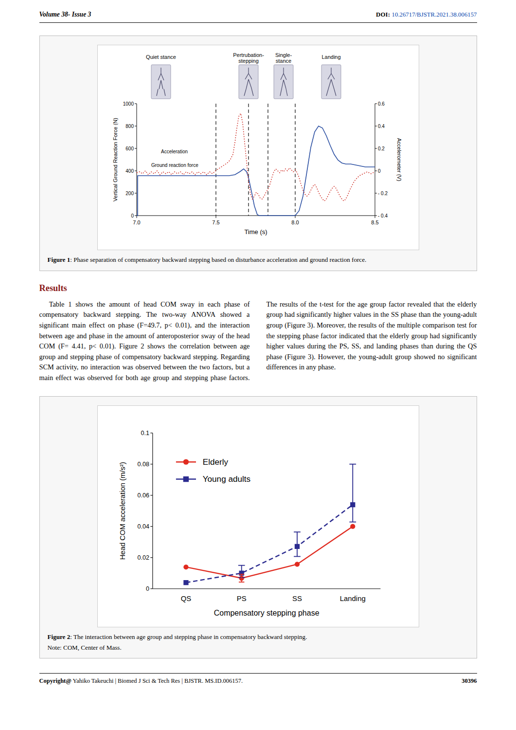Volume 38- Issue 3
DOI: 10.26717/BJSTR.2021.38.006157
Quiet stance Pertrubation- stepping Single- stance Landing 0 200 400 600 800 1000 Vertical Ground Reaction Force (N) 0.6 0.4 0.2 0 - 0.2 - 0.4 Accelerometer (V) 7.0 7.5 8.0 8.5 Time (s) Acceleration Ground reaction force
Figure 1: Phase separation of compensatory backward stepping based on disturbance acceleration and ground reaction force.
Results
Table 1 shows the amount of head COM sway in each phase of compensatory backward stepping. The two-way ANOVA showed a significant main effect on phase (F=49.7, p< 0.01), and the interaction between age and phase in the amount of anteroposterior sway of the head COM (F= 4.41, p< 0.01). Figure 2 shows the correlation between age group and stepping phase of compensatory backward stepping. Regarding SCM activity, no interaction was observed between the two factors, but a main effect was observed for both age group and stepping phase factors. The results of the t-test for the age group factor revealed that the elderly group had significantly higher values in the SS phase than the young-adult group (Figure 3). Moreover, the results of the multiple comparison test for the stepping phase factor indicated that the elderly group had significantly higher values during the PS, SS, and landing phases than during the QS phase (Figure 3). However, the young-adult group showed no significant differences in any phase.
0 0.02 0.04 0.06 0.08 0.1 Head COM acceleration (m/s²) QS PS SS Landing Compensatory stepping phase Elderly Young adults
Figure 2: The interaction between age group and stepping phase in compensatory backward stepping. Note: COM, Center of Mass.
Copyright@ Yahiko Takeuchi | Biomed J Sci & Tech Res | BJSTR. MS.ID.006157.
30396